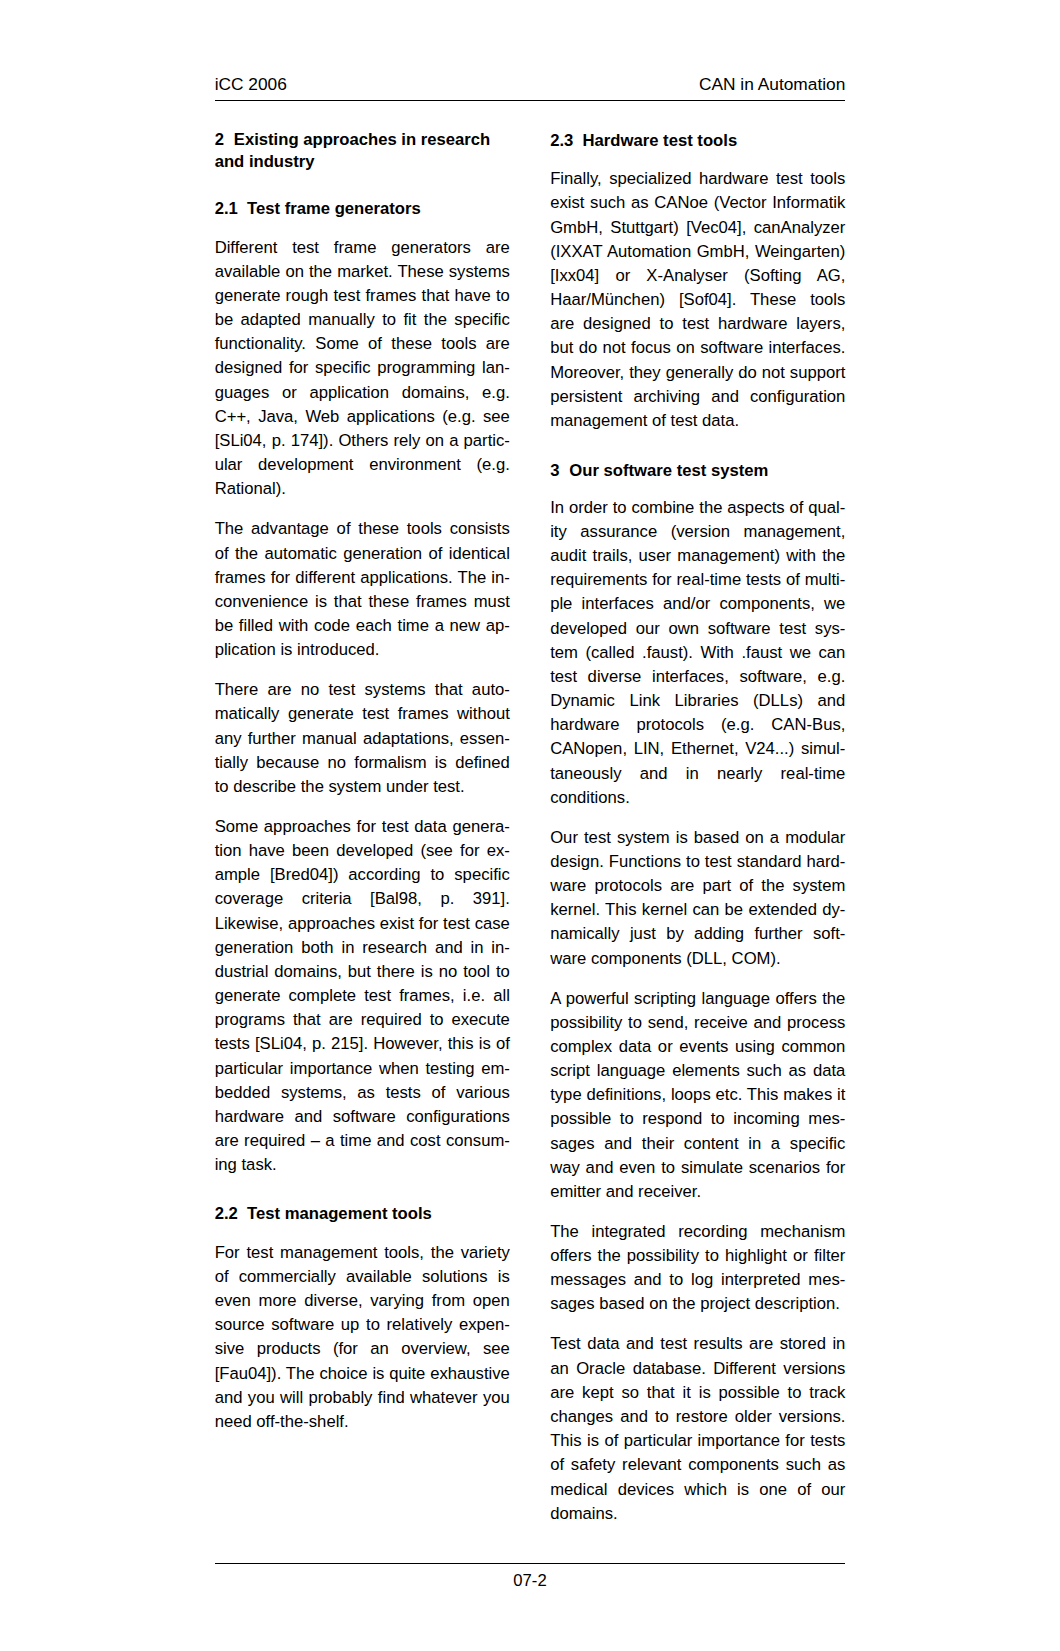iCC 2006
CAN in Automation
2 Existing approaches in research and industry
2.1 Test frame generators
Different test frame generators are available on the market. These systems generate rough test frames that have to be adapted manually to fit the specific functionality. Some of these tools are designed for specific programming languages or application domains, e.g. C++, Java, Web applications (e.g. see [SLi04, p. 174]). Others rely on a particular development environment (e.g. Rational).
The advantage of these tools consists of the automatic generation of identical frames for different applications. The inconvenience is that these frames must be filled with code each time a new application is introduced.
There are no test systems that automatically generate test frames without any further manual adaptations, essentially because no formalism is defined to describe the system under test.
Some approaches for test data generation have been developed (see for example [Bred04]) according to specific coverage criteria [Bal98, p. 391]. Likewise, approaches exist for test case generation both in research and in industrial domains, but there is no tool to generate complete test frames, i.e. all programs that are required to execute tests [SLi04, p. 215]. However, this is of particular importance when testing embedded systems, as tests of various hardware and software configurations are required – a time and cost consuming task.
2.2 Test management tools
For test management tools, the variety of commercially available solutions is even more diverse, varying from open source software up to relatively expensive products (for an overview, see [Fau04]). The choice is quite exhaustive and you will probably find whatever you need off-the-shelf.
2.3 Hardware test tools
Finally, specialized hardware test tools exist such as CANoe (Vector Informatik GmbH, Stuttgart) [Vec04], canAnalyzer (IXXAT Automation GmbH, Weingarten) [Ixx04] or X-Analyser (Softing AG, Haar/München) [Sof04]. These tools are designed to test hardware layers, but do not focus on software interfaces. Moreover, they generally do not support persistent archiving and configuration management of test data.
3 Our software test system
In order to combine the aspects of quality assurance (version management, audit trails, user management) with the requirements for real-time tests of multiple interfaces and/or components, we developed our own software test system (called .faust). With .faust we can test diverse interfaces, software, e.g. Dynamic Link Libraries (DLLs) and hardware protocols (e.g. CAN-Bus, CANopen, LIN, Ethernet, V24...) simultaneously and in nearly real-time conditions.
Our test system is based on a modular design. Functions to test standard hardware protocols are part of the system kernel. This kernel can be extended dynamically just by adding further software components (DLL, COM).
A powerful scripting language offers the possibility to send, receive and process complex data or events using common script language elements such as data type definitions, loops etc. This makes it possible to respond to incoming messages and their content in a specific way and even to simulate scenarios for emitter and receiver.
The integrated recording mechanism offers the possibility to highlight or filter messages and to log interpreted messages based on the project description.
Test data and test results are stored in an Oracle database. Different versions are kept so that it is possible to track changes and to restore older versions. This is of particular importance for tests of safety relevant components such as medical devices which is one of our domains.
07-2